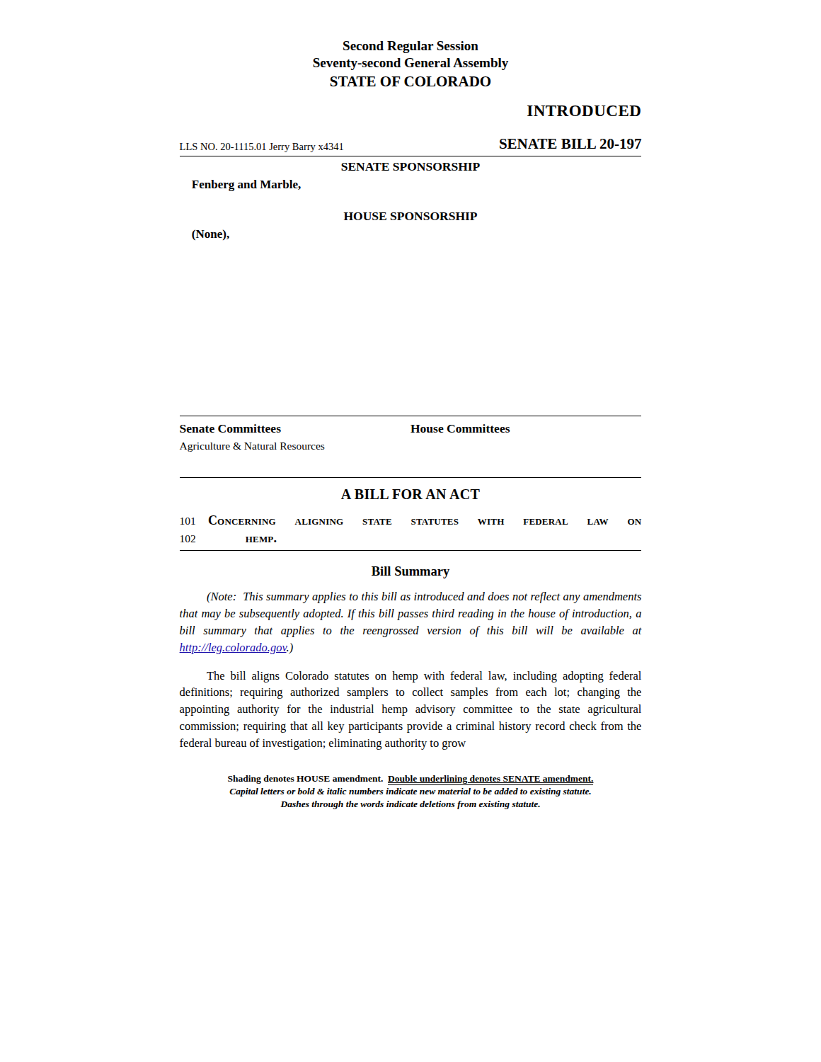Second Regular Session
Seventy-second General Assembly
STATE OF COLORADO
INTRODUCED
LLS NO. 20-1115.01 Jerry Barry x4341
SENATE BILL 20-197
SENATE SPONSORSHIP
Fenberg and Marble,
HOUSE SPONSORSHIP
(None),
Senate Committees
Agriculture & Natural Resources
House Committees
A BILL FOR AN ACT
101
Concerning aligning state statutes with federal law on
102
hemp.
Bill Summary
(Note: This summary applies to this bill as introduced and does not reflect any amendments that may be subsequently adopted. If this bill passes third reading in the house of introduction, a bill summary that applies to the reengrossed version of this bill will be available at http://leg.colorado.gov.)
The bill aligns Colorado statutes on hemp with federal law, including adopting federal definitions; requiring authorized samplers to collect samples from each lot; changing the appointing authority for the industrial hemp advisory committee to the state agricultural commission; requiring that all key participants provide a criminal history record check from the federal bureau of investigation; eliminating authority to grow
Shading denotes HOUSE amendment. Double underlining denotes SENATE amendment.
Capital letters or bold & italic numbers indicate new material to be added to existing statute.
Dashes through the words indicate deletions from existing statute.